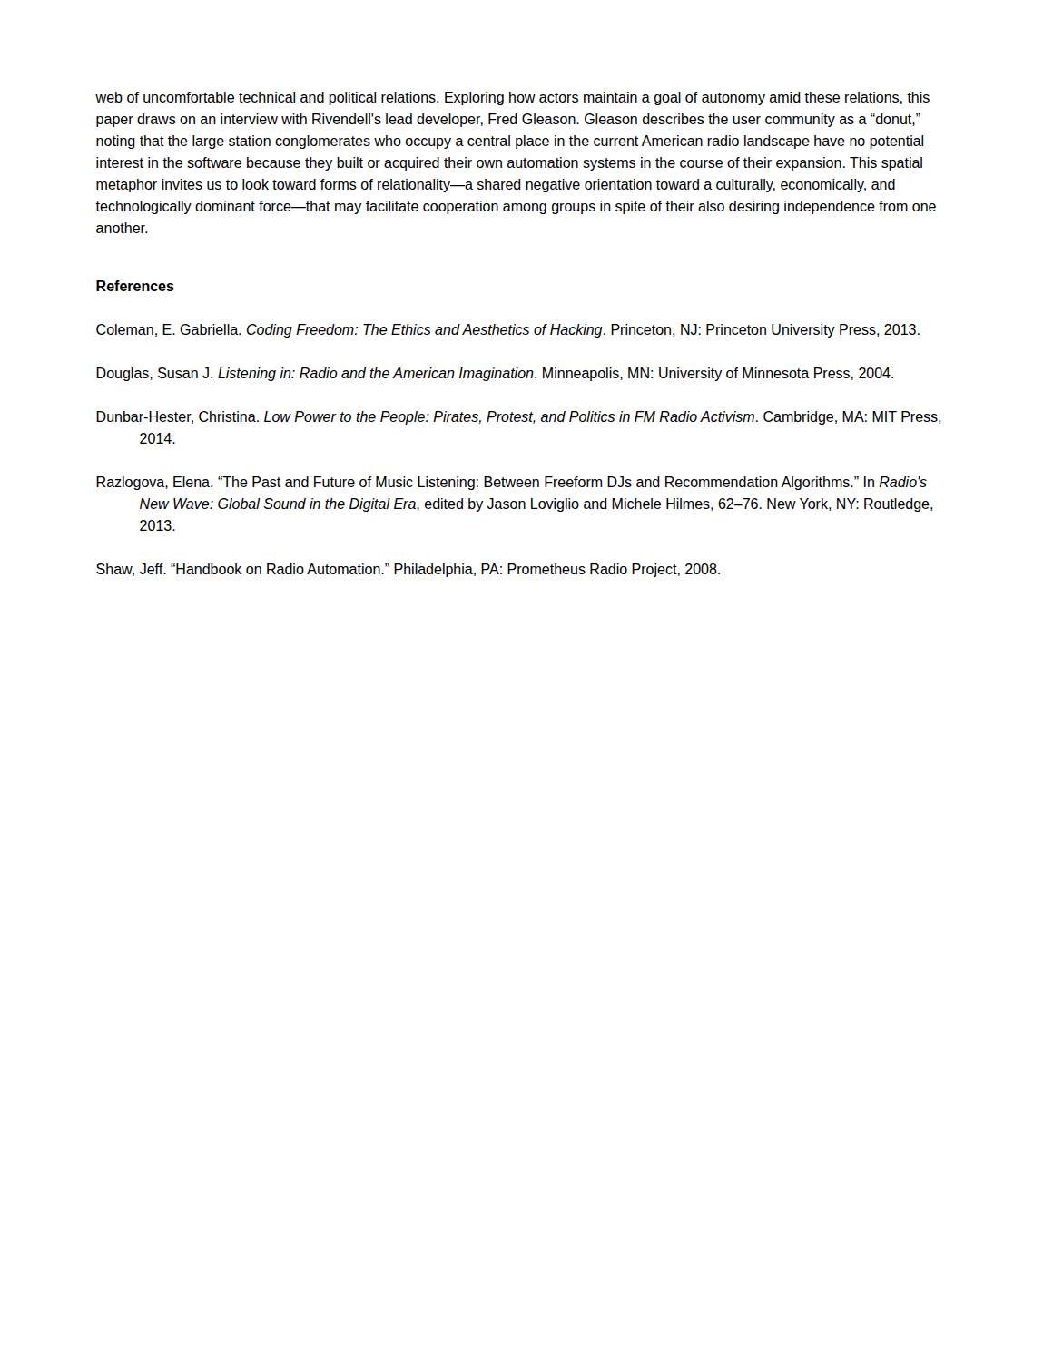web of uncomfortable technical and political relations. Exploring how actors maintain a goal of autonomy amid these relations, this paper draws on an interview with Rivendell's lead developer, Fred Gleason. Gleason describes the user community as a “donut,” noting that the large station conglomerates who occupy a central place in the current American radio landscape have no potential interest in the software because they built or acquired their own automation systems in the course of their expansion. This spatial metaphor invites us to look toward forms of relationality—a shared negative orientation toward a culturally, economically, and technologically dominant force—that may facilitate cooperation among groups in spite of their also desiring independence from one another.
References
Coleman, E. Gabriella. Coding Freedom: The Ethics and Aesthetics of Hacking. Princeton, NJ: Princeton University Press, 2013.
Douglas, Susan J. Listening in: Radio and the American Imagination. Minneapolis, MN: University of Minnesota Press, 2004.
Dunbar-Hester, Christina. Low Power to the People: Pirates, Protest, and Politics in FM Radio Activism. Cambridge, MA: MIT Press, 2014.
Razlogova, Elena. “The Past and Future of Music Listening: Between Freeform DJs and Recommendation Algorithms.” In Radio's New Wave: Global Sound in the Digital Era, edited by Jason Loviglio and Michele Hilmes, 62–76. New York, NY: Routledge, 2013.
Shaw, Jeff. “Handbook on Radio Automation.” Philadelphia, PA: Prometheus Radio Project, 2008.